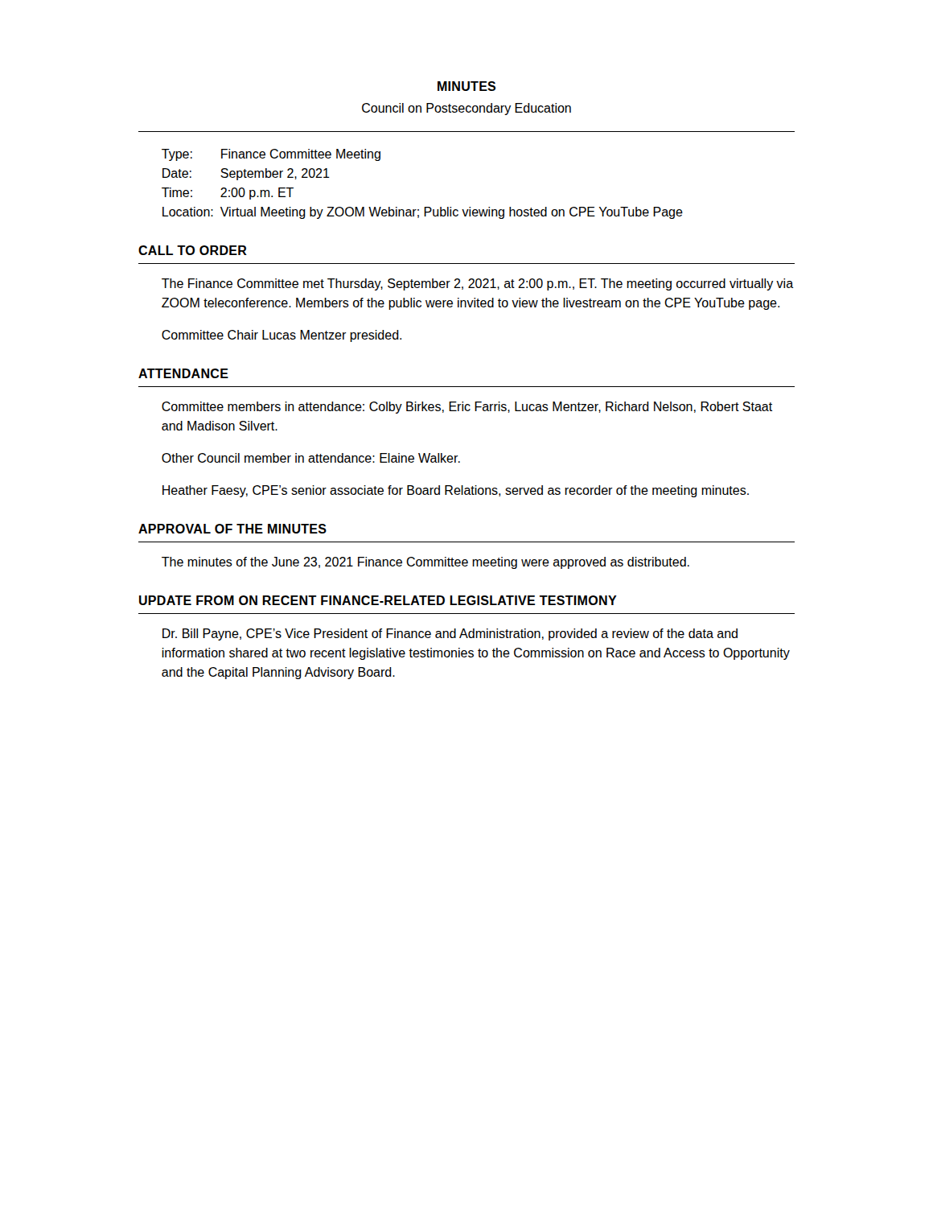MINUTES
Council on Postsecondary Education
| Type: | Finance Committee Meeting |
| Date: | September 2, 2021 |
| Time: | 2:00 p.m. ET |
| Location: | Virtual Meeting by ZOOM Webinar; Public viewing hosted on CPE YouTube Page |
CALL TO ORDER
The Finance Committee met Thursday, September 2, 2021, at 2:00 p.m., ET. The meeting occurred virtually via ZOOM teleconference. Members of the public were invited to view the livestream on the CPE YouTube page.
Committee Chair Lucas Mentzer presided.
ATTENDANCE
Committee members in attendance: Colby Birkes, Eric Farris, Lucas Mentzer, Richard Nelson, Robert Staat and Madison Silvert.
Other Council member in attendance: Elaine Walker.
Heather Faesy, CPE’s senior associate for Board Relations, served as recorder of the meeting minutes.
APPROVAL OF THE MINUTES
The minutes of the June 23, 2021 Finance Committee meeting were approved as distributed.
UPDATE FROM ON RECENT FINANCE-RELATED LEGISLATIVE TESTIMONY
Dr. Bill Payne, CPE’s Vice President of Finance and Administration, provided a review of the data and information shared at two recent legislative testimonies to the Commission on Race and Access to Opportunity and the Capital Planning Advisory Board.